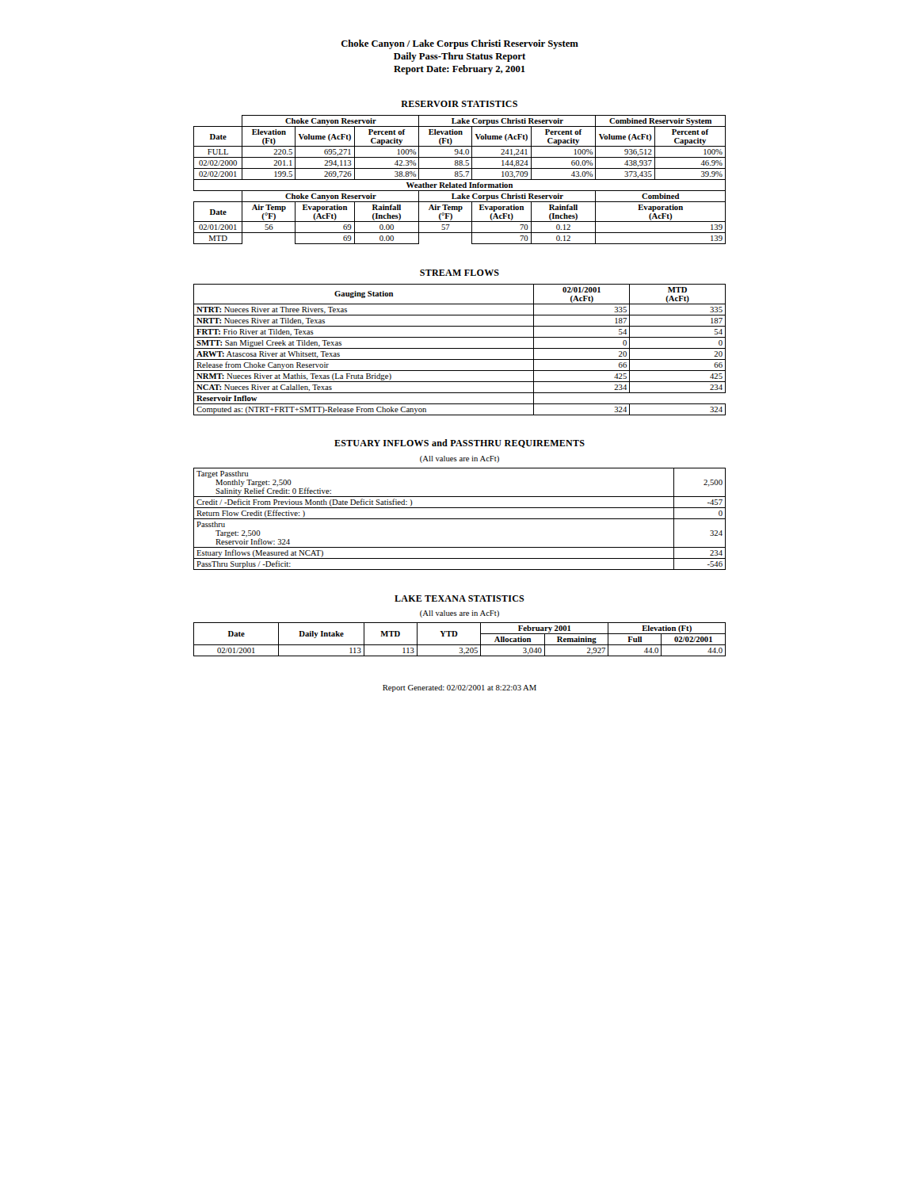Choke Canyon / Lake Corpus Christi Reservoir System Daily Pass-Thru Status Report Report Date: February 2, 2001
RESERVOIR STATISTICS
| | Choke Canyon Reservoir | Lake Corpus Christi Reservoir | Combined Reservoir System |
| Date | Elevation (Ft) | Volume (AcFt) | Percent of Capacity | Elevation (Ft) | Volume (AcFt) | Percent of Capacity | Volume (AcFt) | Percent of Capacity |
| FULL | 220.5 | 695,271 | 100% | 94.0 | 241,241 | 100% | 936,512 | 100% |
| 02/02/2000 | 201.1 | 294,113 | 42.3% | 88.5 | 144,824 | 60.0% | 438,937 | 46.9% |
| 02/02/2001 | 199.5 | 269,726 | 38.8% | 85.7 | 103,709 | 43.0% | 373,435 | 39.9% |
| Weather Related Information |
| | Choke Canyon Reservoir | Lake Corpus Christi Reservoir | Combined |
| Date | Air Temp (°F) | Evaporation (AcFt) | Rainfall (Inches) | Air Temp (°F) | Evaporation (AcFt) | Rainfall (Inches) | Evaporation (AcFt) |
| 02/01/2001 | 56 | 69 | 0.00 | 57 | 70 | 0.12 | 139 |
| MTD | | 69 | 0.00 | | 70 | 0.12 | 139 |
STREAM FLOWS
| Gauging Station | 02/01/2001 (AcFt) | MTD (AcFt) |
| --- | --- | --- |
| NTRT: Nueces River at Three Rivers, Texas | 335 | 335 |
| NRTT: Nueces River at Tilden, Texas | 187 | 187 |
| FRTT: Frio River at Tilden, Texas | 54 | 54 |
| SMTT: San Miguel Creek at Tilden, Texas | 0 | 0 |
| ARWT: Atascosa River at Whitsett, Texas | 20 | 20 |
| Release from Choke Canyon Reservoir | 66 | 66 |
| NRMT: Nueces River at Mathis, Texas (La Fruta Bridge) | 425 | 425 |
| NCAT: Nueces River at Calallen, Texas | 234 | 234 |
| Reservoir Inflow | | |
| Computed as: (NTRT+FRTT+SMTT)-Release From Choke Canyon | 324 | 324 |
ESTUARY INFLOWS and PASSTHRU REQUIREMENTS
(All values are in AcFt)
| Target Passthru Monthly Target: 2,500 Salinity Relief Credit: 0 Effective: | 2,500 |
| Credit / -Deficit From Previous Month (Date Deficit Satisfied: ) | -457 |
| Return Flow Credit (Effective: ) | 0 |
| Passthru Target: 2,500 Reservoir Inflow: 324 | 324 |
| Estuary Inflows (Measured at NCAT) | 234 |
| PassThru Surplus / -Deficit: | -546 |
LAKE TEXANA STATISTICS
(All values are in AcFt)
| Date | Daily Intake | MTD | YTD | February 2001 | Elevation (Ft) |
| --- | --- | --- | --- | --- | --- |
| Allocation | Remaining | Full | 02/02/2001 |
| 02/01/2001 | 113 | 113 | 3,205 | 3,040 | 2,927 | 44.0 | 44.0 |
Report Generated: 02/02/2001 at 8:22:03 AM